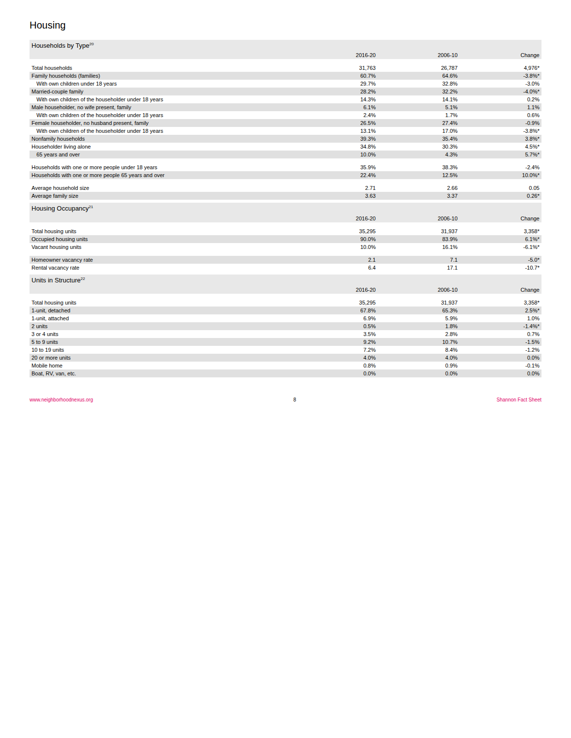Housing
Households by Type 20
| | 2016-20 | 2006-10 | Change |
| --- | --- | --- | --- |
| Total households | 31,763 | 26,787 | 4,976* |
| Family households (families) | 60.7% | 64.6% | -3.8%* |
| With own children under 18 years | 29.7% | 32.8% | -3.0% |
| Married-couple family | 28.2% | 32.2% | -4.0%* |
| With own children of the householder under 18 years | 14.3% | 14.1% | 0.2% |
| Male householder, no wife present, family | 6.1% | 5.1% | 1.1% |
| With own children of the householder under 18 years | 2.4% | 1.7% | 0.6% |
| Female householder, no husband present, family | 26.5% | 27.4% | -0.9% |
| With own children of the householder under 18 years | 13.1% | 17.0% | -3.8%* |
| Nonfamily households | 39.3% | 35.4% | 3.8%* |
| Householder living alone | 34.8% | 30.3% | 4.5%* |
| 65 years and over | 10.0% | 4.3% | 5.7%* |
| Households with one or more people under 18 years | 35.9% | 38.3% | -2.4% |
| Households with one or more people 65 years and over | 22.4% | 12.5% | 10.0%* |
| Average household size | 2.71 | 2.66 | 0.05 |
| Average family size | 3.63 | 3.37 | 0.26* |
Housing Occupancy 21
| | 2016-20 | 2006-10 | Change |
| --- | --- | --- | --- |
| Total housing units | 35,295 | 31,937 | 3,358* |
| Occupied housing units | 90.0% | 83.9% | 6.1%* |
| Vacant housing units | 10.0% | 16.1% | -6.1%* |
| Homeowner vacancy rate | 2.1 | 7.1 | -5.0* |
| Rental vacancy rate | 6.4 | 17.1 | -10.7* |
Units in Structure 22
| | 2016-20 | 2006-10 | Change |
| --- | --- | --- | --- |
| Total housing units | 35,295 | 31,937 | 3,358* |
| 1-unit, detached | 67.8% | 65.3% | 2.5%* |
| 1-unit, attached | 6.9% | 5.9% | 1.0% |
| 2 units | 0.5% | 1.8% | -1.4%* |
| 3 or 4 units | 3.5% | 2.8% | 0.7% |
| 5 to 9 units | 9.2% | 10.7% | -1.5% |
| 10 to 19 units | 7.2% | 8.4% | -1.2% |
| 20 or more units | 4.0% | 4.0% | 0.0% |
| Mobile home | 0.8% | 0.9% | -0.1% |
| Boat, RV, van, etc. | 0.0% | 0.0% | 0.0% |
www.neighborhoodnexus.org 8 Shannon Fact Sheet